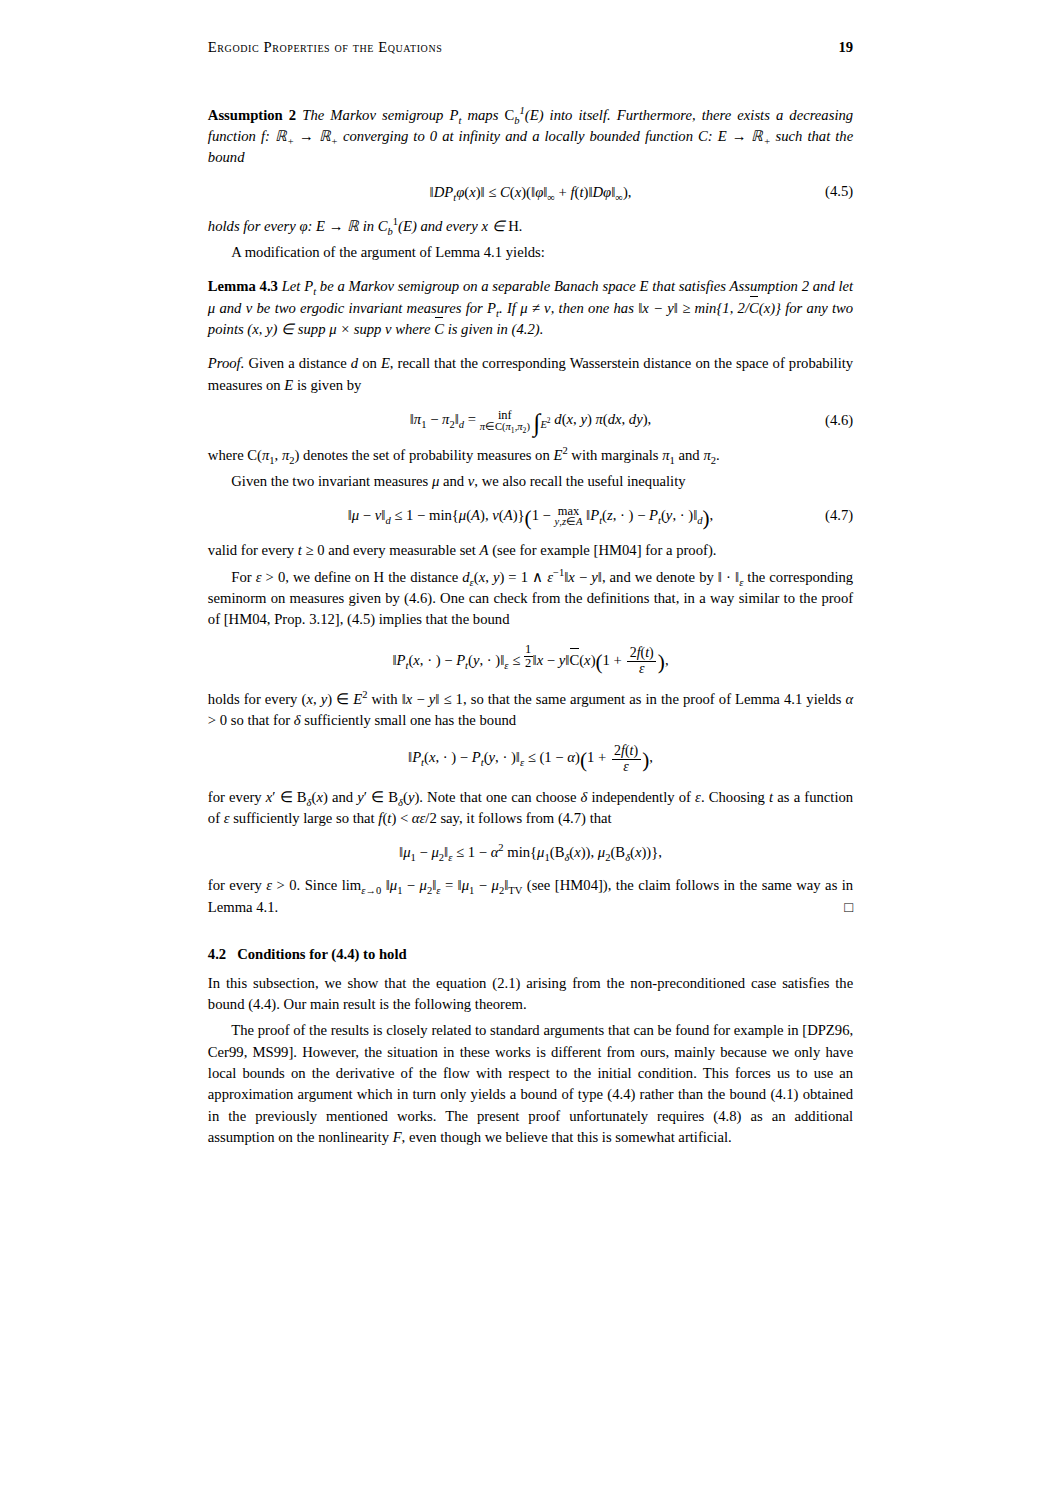Ergodic Properties of the Equations 19
Assumption 2 The Markov semigroup Pt maps Cb1(E) into itself. Furthermore, there exists a decreasing function f: ℝ+ → ℝ+ converging to 0 at infinity and a locally bounded function C: E → ℝ+ such that the bound
‖DPtφ(x)‖ ≤ C(x)(‖φ‖∞ + f(t)‖Dφ‖∞), (4.5)
holds for every φ: E → ℝ in Cb1(E) and every x ∈ H.
A modification of the argument of Lemma 4.1 yields:
Lemma 4.3 Let Pt be a Markov semigroup on a separable Banach space E that satisfies Assumption 2 and let μ and ν be two ergodic invariant measures for Pt. If μ ≠ ν, then one has ‖x − y‖ ≥ min{1, 2/C(x)} for any two points (x, y) ∈ supp μ × supp ν where C is given in (4.2).
Proof. Given a distance d on E, recall that the corresponding Wasserstein distance on the space of probability measures on E is given by
‖π1 − π2‖d = inf π∈C(π1,π2) ∫E2 d(x, y) π(dx, dy), (4.6)
where C(π1, π2) denotes the set of probability measures on E2 with marginals π1 and π2.
Given the two invariant measures μ and ν, we also recall the useful inequality
‖μ − ν‖d ≤ 1 − min{μ(A), ν(A)}(1 − max y,z∈A ‖Pt(z, · ) − Pt(y, · )‖d), (4.7)
valid for every t ≥ 0 and every measurable set A (see for example [HM04] for a proof).
For ε > 0, we define on H the distance dε(x, y) = 1 ∧ ε−1‖x − y‖, and we denote by ‖ · ‖ε the corresponding seminorm on measures given by (4.6). One can check from the definitions that, in a way similar to the proof of [HM04, Prop. 3.12], (4.5) implies that the bound
‖Pt(x, · ) − Pt(y, · )‖ε ≤ 12‖x − y‖C(x)(1 + 2f(t) ε),
holds for every (x, y) ∈ E2 with ‖x − y‖ ≤ 1, so that the same argument as in the proof of Lemma 4.1 yields α > 0 so that for δ sufficiently small one has the bound
‖Pt(x, · ) − Pt(y, · )‖ε ≤ (1 − α)(1 + 2f(t) ε),
for every x′ ∈ Bδ(x) and y′ ∈ Bδ(y). Note that one can choose δ independently of ε. Choosing t as a function of ε sufficiently large so that f(t) < αε/2 say, it follows from (4.7) that
‖μ1 − μ2‖ε ≤ 1 − α2 min{μ1(Bδ(x)), μ2(Bδ(x))},
for every ε > 0. Since limε→0 ‖μ1 − μ2‖ε = ‖μ1 − μ2‖TV (see [HM04]), the claim follows in the same way as in Lemma 4.1. □
4.2 Conditions for (4.4) to hold
In this subsection, we show that the equation (2.1) arising from the non-preconditioned case satisfies the bound (4.4). Our main result is the following theorem.
The proof of the results is closely related to standard arguments that can be found for example in [DPZ96, Cer99, MS99]. However, the situation in these works is different from ours, mainly because we only have local bounds on the derivative of the flow with respect to the initial condition. This forces us to use an approximation argument which in turn only yields a bound of type (4.4) rather than the bound (4.1) obtained in the previously mentioned works. The present proof unfortunately requires (4.8) as an additional assumption on the nonlinearity F, even though we believe that this is somewhat artificial.